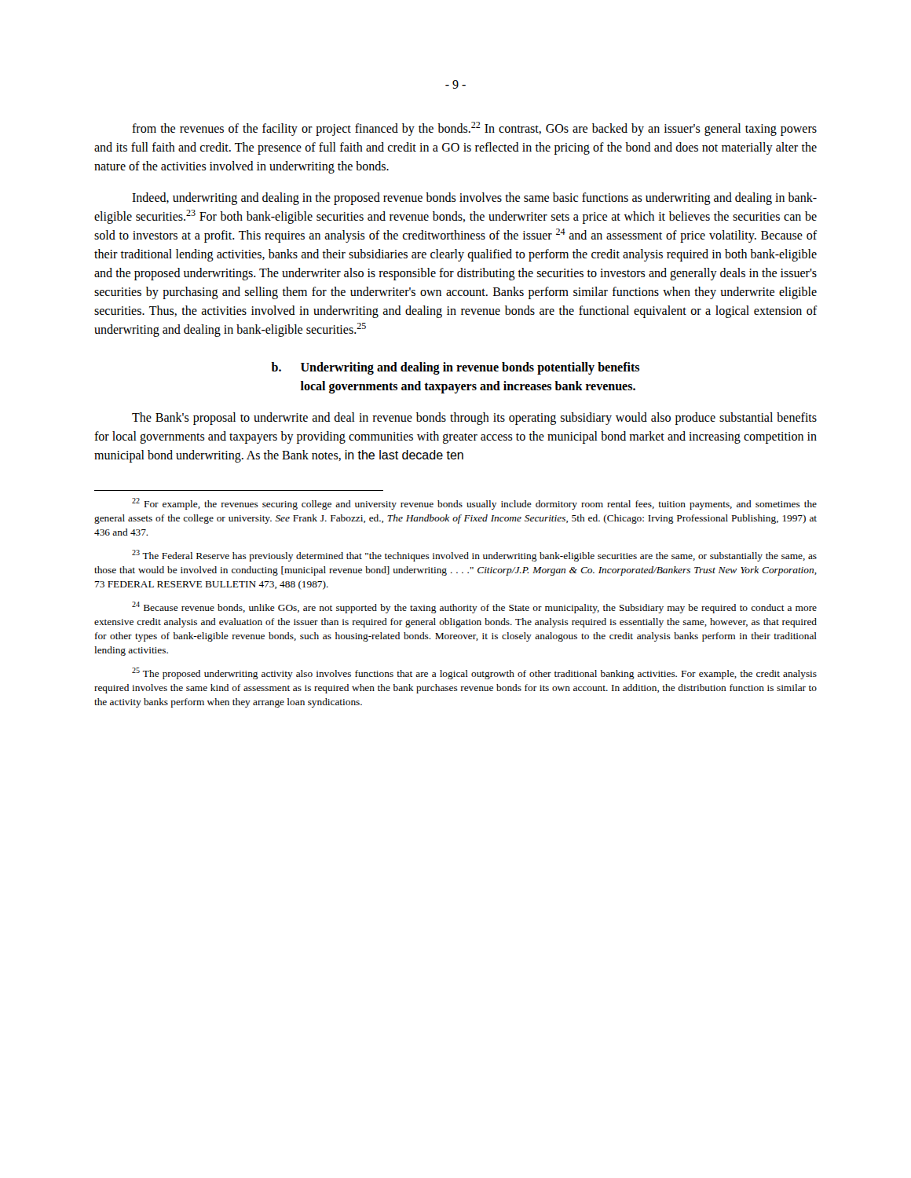- 9 -
from the revenues of the facility or project financed by the bonds.22 In contrast, GOs are backed by an issuer's general taxing powers and its full faith and credit. The presence of full faith and credit in a GO is reflected in the pricing of the bond and does not materially alter the nature of the activities involved in underwriting the bonds.
Indeed, underwriting and dealing in the proposed revenue bonds involves the same basic functions as underwriting and dealing in bank-eligible securities.23 For both bank-eligible securities and revenue bonds, the underwriter sets a price at which it believes the securities can be sold to investors at a profit. This requires an analysis of the creditworthiness of the issuer 24 and an assessment of price volatility. Because of their traditional lending activities, banks and their subsidiaries are clearly qualified to perform the credit analysis required in both bank-eligible and the proposed underwritings. The underwriter also is responsible for distributing the securities to investors and generally deals in the issuer's securities by purchasing and selling them for the underwriter's own account. Banks perform similar functions when they underwrite eligible securities. Thus, the activities involved in underwriting and dealing in revenue bonds are the functional equivalent or a logical extension of underwriting and dealing in bank-eligible securities.25
b. Underwriting and dealing in revenue bonds potentially benefits local governments and taxpayers and increases bank revenues.
The Bank's proposal to underwrite and deal in revenue bonds through its operating subsidiary would also produce substantial benefits for local governments and taxpayers by providing communities with greater access to the municipal bond market and increasing competition in municipal bond underwriting. As the Bank notes, in the last decade ten
22 For example, the revenues securing college and university revenue bonds usually include dormitory room rental fees, tuition payments, and sometimes the general assets of the college or university. See Frank J. Fabozzi, ed., The Handbook of Fixed Income Securities, 5th ed. (Chicago: Irving Professional Publishing, 1997) at 436 and 437.
23 The Federal Reserve has previously determined that "the techniques involved in underwriting bank-eligible securities are the same, or substantially the same, as those that would be involved in conducting [municipal revenue bond] underwriting . . . ." Citicorp/J.P. Morgan & Co. Incorporated/Bankers Trust New York Corporation, 73 FEDERAL RESERVE BULLETIN 473, 488 (1987).
24 Because revenue bonds, unlike GOs, are not supported by the taxing authority of the State or municipality, the Subsidiary may be required to conduct a more extensive credit analysis and evaluation of the issuer than is required for general obligation bonds. The analysis required is essentially the same, however, as that required for other types of bank-eligible revenue bonds, such as housing-related bonds. Moreover, it is closely analogous to the credit analysis banks perform in their traditional lending activities.
25 The proposed underwriting activity also involves functions that are a logical outgrowth of other traditional banking activities. For example, the credit analysis required involves the same kind of assessment as is required when the bank purchases revenue bonds for its own account. In addition, the distribution function is similar to the activity banks perform when they arrange loan syndications.